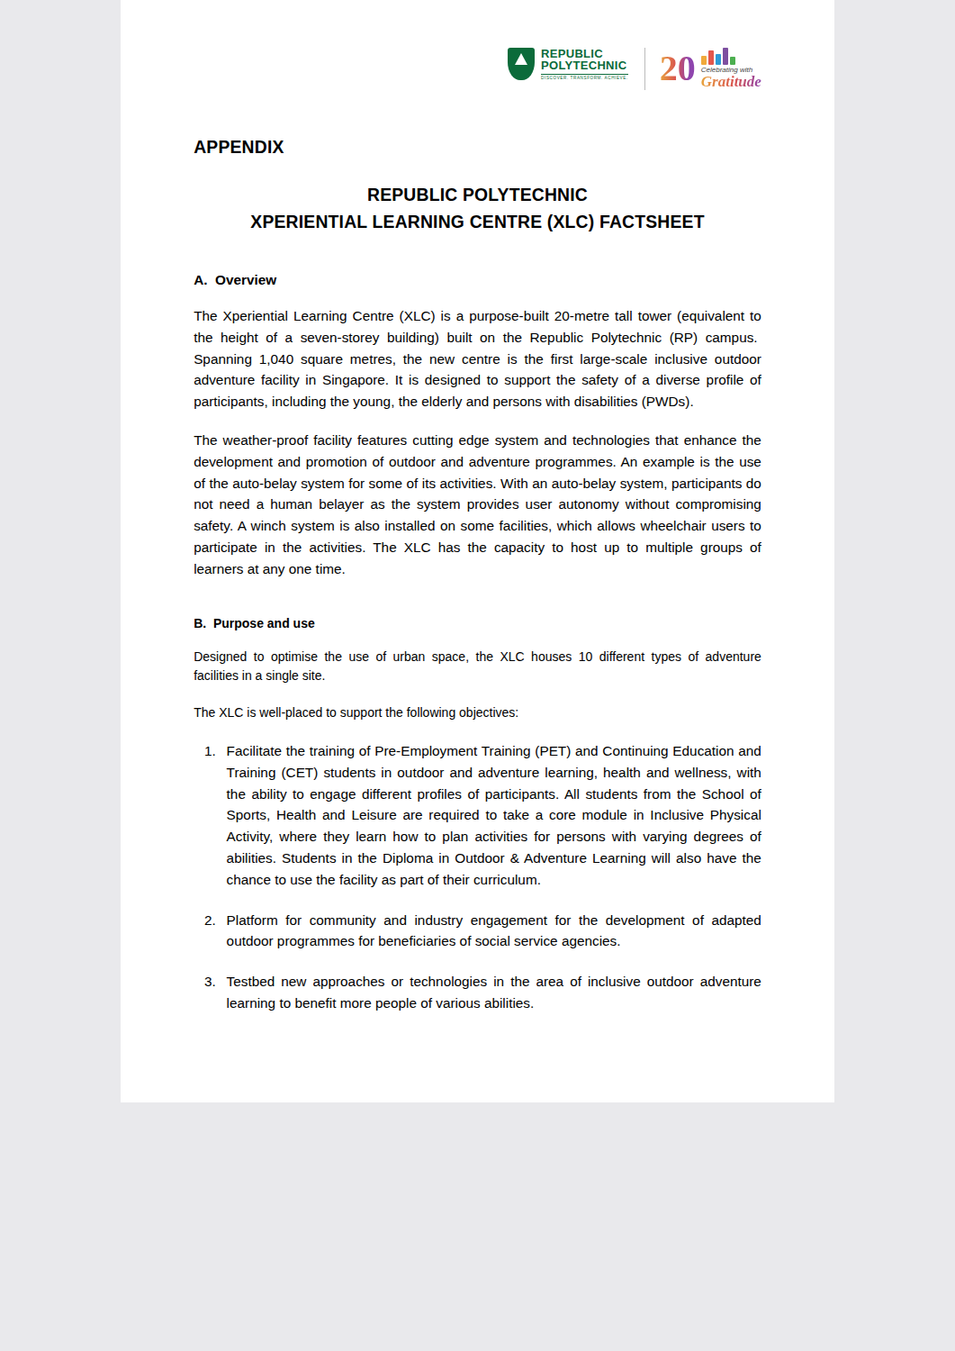REPUBLIC
POLYTECHNIC
DISCOVER. TRANSFORM. ACHIEVE.
20
Celebrating with
Gratitude
APPENDIX
REPUBLIC POLYTECHNIC
XPERIENTIAL LEARNING CENTRE (XLC) FACTSHEET
A. Overview
The Xperiential Learning Centre (XLC) is a purpose-built 20-metre tall tower (equivalent to the height of a seven-storey building) built on the Republic Polytechnic (RP) campus. Spanning 1,040 square metres, the new centre is the first large-scale inclusive outdoor adventure facility in Singapore. It is designed to support the safety of a diverse profile of participants, including the young, the elderly and persons with disabilities (PWDs).
The weather-proof facility features cutting edge system and technologies that enhance the development and promotion of outdoor and adventure programmes. An example is the use of the auto-belay system for some of its activities. With an auto-belay system, participants do not need a human belayer as the system provides user autonomy without compromising safety. A winch system is also installed on some facilities, which allows wheelchair users to participate in the activities. The XLC has the capacity to host up to multiple groups of learners at any one time.
B. Purpose and use
Designed to optimise the use of urban space, the XLC houses 10 different types of adventure facilities in a single site.
The XLC is well-placed to support the following objectives:
Facilitate the training of Pre-Employment Training (PET) and Continuing Education and Training (CET) students in outdoor and adventure learning, health and wellness, with the ability to engage different profiles of participants. All students from the School of Sports, Health and Leisure are required to take a core module in Inclusive Physical Activity, where they learn how to plan activities for persons with varying degrees of abilities. Students in the Diploma in Outdoor & Adventure Learning will also have the chance to use the facility as part of their curriculum.
Platform for community and industry engagement for the development of adapted outdoor programmes for beneficiaries of social service agencies.
Testbed new approaches or technologies in the area of inclusive outdoor adventure learning to benefit more people of various abilities.